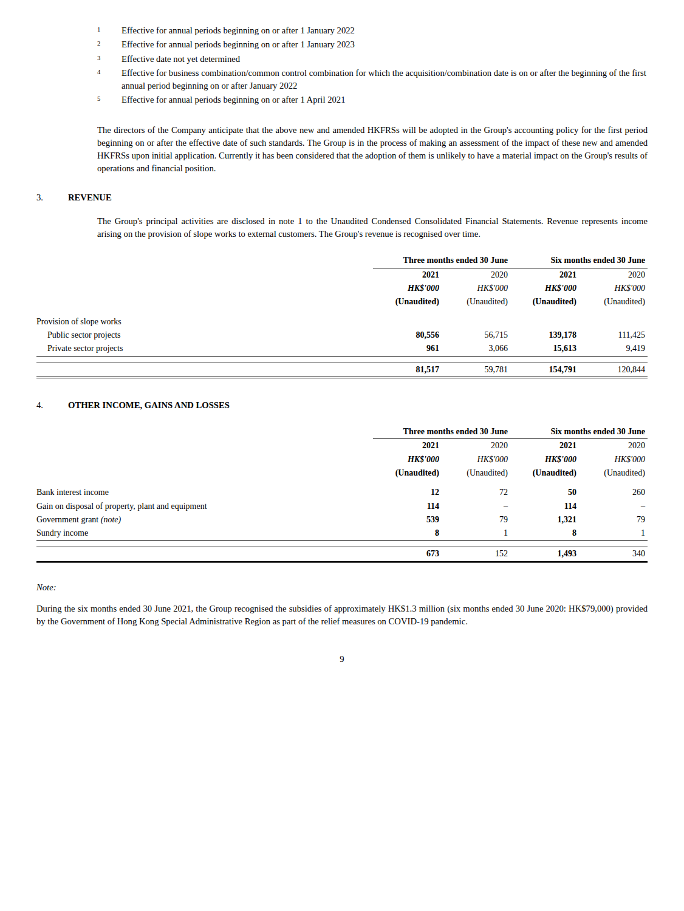1
Effective for annual periods beginning on or after 1 January 2022
2
Effective for annual periods beginning on or after 1 January 2023
3
Effective date not yet determined
4
Effective for business combination/common control combination for which the acquisition/combination date is on or after the beginning of the first annual period beginning on or after January 2022
5
Effective for annual periods beginning on or after 1 April 2021
The directors of the Company anticipate that the above new and amended HKFRSs will be adopted in the Group's accounting policy for the first period beginning on or after the effective date of such standards. The Group is in the process of making an assessment of the impact of these new and amended HKFRSs upon initial application. Currently it has been considered that the adoption of them is unlikely to have a material impact on the Group's results of operations and financial position.
3.
REVENUE
The Group's principal activities are disclosed in note 1 to the Unaudited Condensed Consolidated Financial Statements. Revenue represents income arising on the provision of slope works to external customers. The Group's revenue is recognised over time.
| | Three months ended 30 June | Six months ended 30 June |
| | 2021 | 2020 | 2021 | 2020 |
| | HK$'000 | HK$'000 | HK$'000 | HK$'000 |
| | (Unaudited) | (Unaudited) | (Unaudited) | (Unaudited) |
| Provision of slope works | | | | |
| Public sector projects | 80,556 | 56,715 | 139,178 | 111,425 |
| Private sector projects | 961 | 3,066 | 15,613 | 9,419 |
| | 81,517 | 59,781 | 154,791 | 120,844 |
4.
OTHER INCOME, GAINS AND LOSSES
| | Three months ended 30 June | Six months ended 30 June |
| | 2021 | 2020 | 2021 | 2020 |
| | HK$'000 | HK$'000 | HK$'000 | HK$'000 |
| | (Unaudited) | (Unaudited) | (Unaudited) | (Unaudited) |
| Bank interest income | 12 | 72 | 50 | 260 |
| Gain on disposal of property, plant and equipment | 114 | – | 114 | – |
| Government grant (note) | 539 | 79 | 1,321 | 79 |
| Sundry income | 8 | 1 | 8 | 1 |
| | 673 | 152 | 1,493 | 340 |
Note:
During the six months ended 30 June 2021, the Group recognised the subsidies of approximately HK$1.3 million (six months ended 30 June 2020: HK$79,000) provided by the Government of Hong Kong Special Administrative Region as part of the relief measures on COVID-19 pandemic.
9